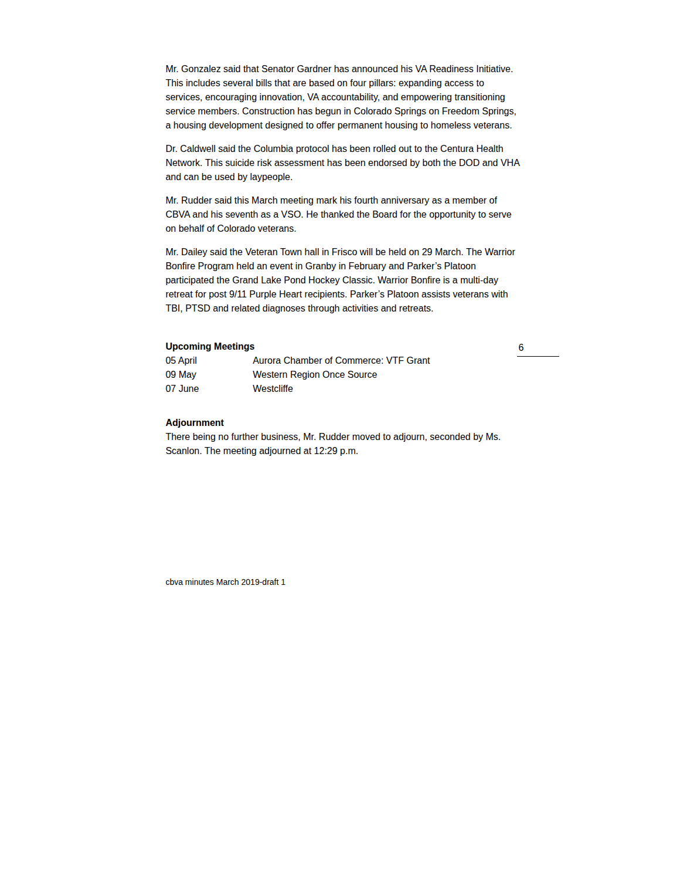Mr. Gonzalez said that Senator Gardner has announced his VA Readiness Initiative. This includes several bills that are based on four pillars: expanding access to services, encouraging innovation, VA accountability, and empowering transitioning service members. Construction has begun in Colorado Springs on Freedom Springs, a housing development designed to offer permanent housing to homeless veterans.
Dr. Caldwell said the Columbia protocol has been rolled out to the Centura Health Network. This suicide risk assessment has been endorsed by both the DOD and VHA and can be used by laypeople.
Mr. Rudder said this March meeting mark his fourth anniversary as a member of CBVA and his seventh as a VSO. He thanked the Board for the opportunity to serve on behalf of Colorado veterans.
Mr. Dailey said the Veteran Town hall in Frisco will be held on 29 March. The Warrior Bonfire Program held an event in Granby in February and Parker’s Platoon participated the Grand Lake Pond Hockey Classic. Warrior Bonfire is a multi-day retreat for post 9/11 Purple Heart recipients. Parker’s Platoon assists veterans with TBI, PTSD and related diagnoses through activities and retreats.
Upcoming Meetings
05 April Aurora Chamber of Commerce: VTF Grant 09 May Western Region Once Source 07 June Westcliffe
6
Adjournment
There being no further business, Mr. Rudder moved to adjourn, seconded by Ms. Scanlon. The meeting adjourned at 12:29 p.m.
cbva minutes March 2019-draft 1